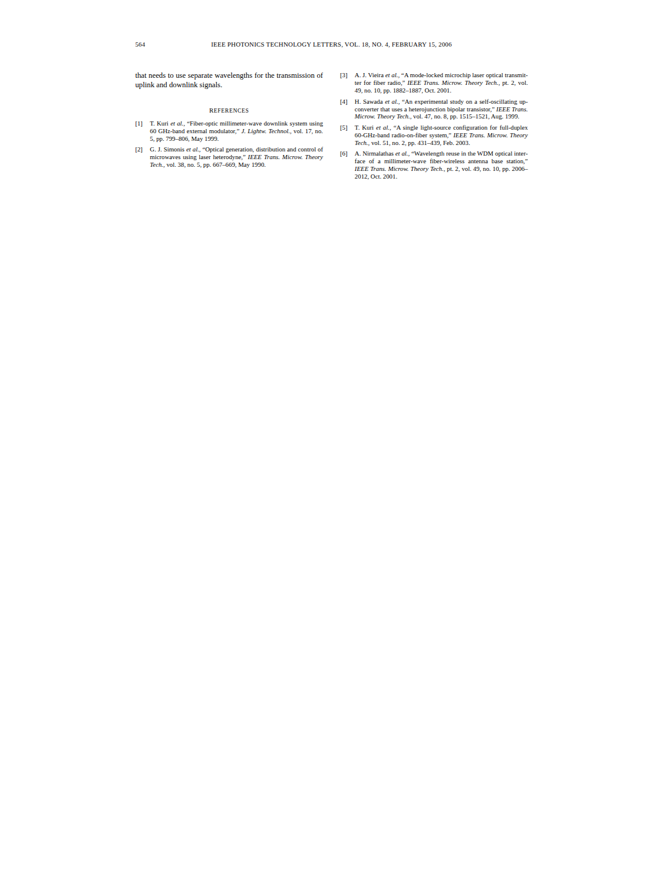564
IEEE PHOTONICS TECHNOLOGY LETTERS, VOL. 18, NO. 4, FEBRUARY 15, 2006
that needs to use separate wavelengths for the transmission of uplink and downlink signals.
REFERENCES
[1] T. Kuri et al., “Fiber-optic millimeter-wave downlink system using 60 GHz-band external modulator,” J. Lightw. Technol., vol. 17, no. 5, pp. 799–806, May 1999.
[2] G. J. Simonis et al., “Optical generation, distribution and control of microwaves using laser heterodyne,” IEEE Trans. Microw. Theory Tech., vol. 38, no. 5, pp. 667–669, May 1990.
[3] A. J. Vieira et al., “A mode-locked microchip laser optical transmitter for fiber radio,” IEEE Trans. Microw. Theory Tech., pt. 2, vol. 49, no. 10, pp. 1882–1887, Oct. 2001.
[4] H. Sawada et al., “An experimental study on a self-oscillating up-converter that uses a heterojunction bipolar transistor,” IEEE Trans. Microw. Theory Tech., vol. 47, no. 8, pp. 1515–1521, Aug. 1999.
[5] T. Kuri et al., “A single light-source configuration for full-duplex 60-GHz-band radio-on-fiber system,” IEEE Trans. Microw. Theory Tech., vol. 51, no. 2, pp. 431–439, Feb. 2003.
[6] A. Nirmalathas et al., “Wavelength reuse in the WDM optical interface of a millimeter-wave fiber-wireless antenna base station,” IEEE Trans. Microw. Theory Tech., pt. 2, vol. 49, no. 10, pp. 2006–2012, Oct. 2001.